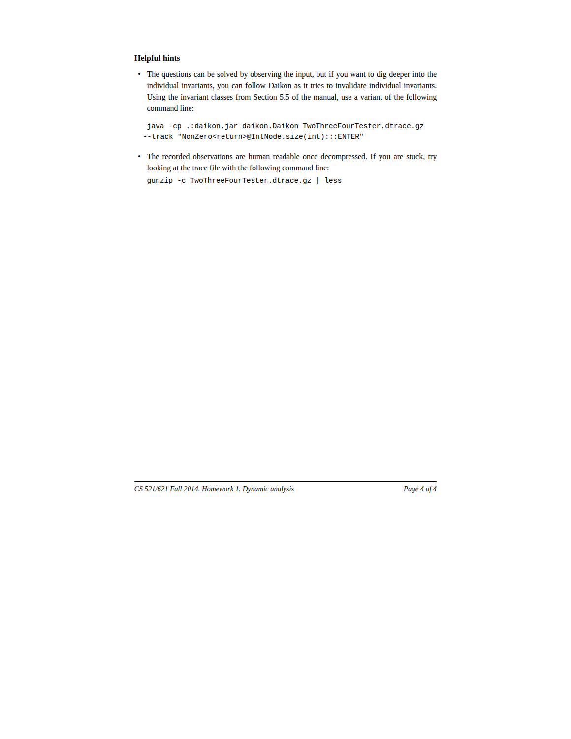Helpful hints
The questions can be solved by observing the input, but if you want to dig deeper into the individual invariants, you can follow Daikon as it tries to invalidate individual invariants. Using the invariant classes from Section 5.5 of the manual, use a variant of the following command line:
java -cp .:daikon.jar daikon.Daikon TwoThreeFourTester.dtrace.gz
--track "NonZero<return>@IntNode.size(int):::ENTER"
The recorded observations are human readable once decompressed. If you are stuck, try looking at the trace file with the following command line: gunzip -c TwoThreeFourTester.dtrace.gz | less
CS 521/621 Fall 2014. Homework 1. Dynamic analysis Page 4 of 4